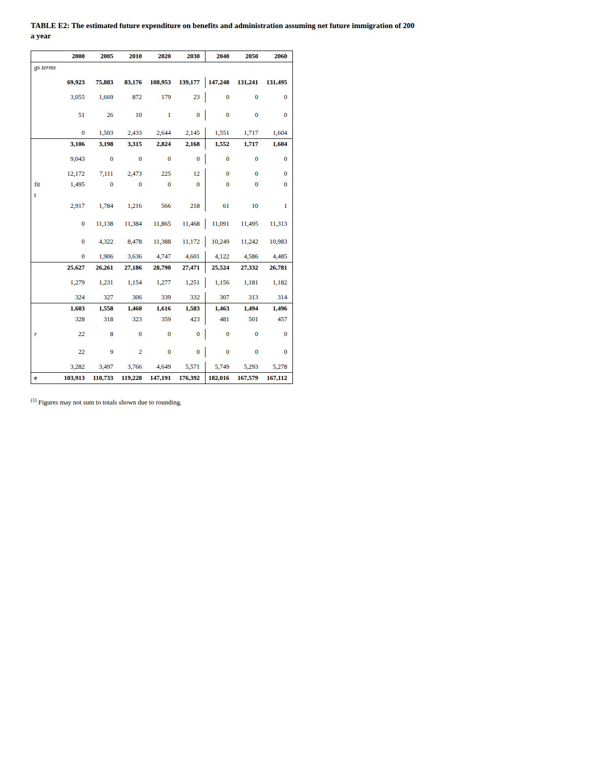TABLE E2: The estimated future expenditure on benefits and administration assuming net future immigration of 200
a year
| | 2000 | 2005 | 2010 | 2020 | 2030 | 2040 | 2050 | 2060 |
| --- | --- | --- | --- | --- | --- | --- | --- | --- |
| gs terms | |
| | 69,923 | 75,883 | 83,176 | 108,953 | 139,177 | 147,248 | 131,241 | 131,495 |
| | 3,055 | 1,669 | 872 | 179 | 23 | 0 | 0 | 0 |
| | 51 | 26 | 10 | 1 | 0 | 0 | 0 | 0 |
| | 0 | 1,503 | 2,433 | 2,644 | 2,145 | 1,551 | 1,717 | 1,604 |
| | 3,106 | 3,198 | 3,315 | 2,824 | 2,168 | 1,552 | 1,717 | 1,604 |
| | 9,043 | 0 | 0 | 0 | 0 | 0 | 0 | 0 |
| | 12,172 | 7,111 | 2,473 | 225 | 12 | 0 | 0 | 0 |
| fit | 1,495 | 0 | 0 | 0 | 0 | 0 | 0 | 0 |
| t | | | | | | | | |
| | 2,917 | 1,784 | 1,216 | 566 | 218 | 61 | 10 | 1 |
| | 0 | 11,138 | 11,384 | 11,865 | 11,468 | 11,091 | 11,495 | 11,313 |
| | 0 | 4,322 | 8,478 | 11,388 | 11,172 | 10,249 | 11,242 | 10,983 |
| | 0 | 1,906 | 3,636 | 4,747 | 4,601 | 4,122 | 4,586 | 4,485 |
| | 25,627 | 26,261 | 27,186 | 28,790 | 27,471 | 25,524 | 27,332 | 26,781 |
| | 1,279 | 1,231 | 1,154 | 1,277 | 1,251 | 1,156 | 1,181 | 1,182 |
| | 324 | 327 | 306 | 339 | 332 | 307 | 313 | 314 |
| | 1,603 | 1,558 | 1,460 | 1,616 | 1,583 | 1,463 | 1,494 | 1,496 |
| | 328 | 318 | 323 | 359 | 423 | 481 | 501 | 457 |
| r | 22 | 8 | 0 | 0 | 0 | 0 | 0 | 0 |
| | 22 | 9 | 2 | 0 | 0 | 0 | 0 | 0 |
| | 3,282 | 3,497 | 3,766 | 4,649 | 5,571 | 5,749 | 5,293 | 5,278 |
| e | 103,913 | 110,733 | 119,228 | 147,191 | 176,392 | 182,016 | 167,579 | 167,112 |
(1) Figures may not sum to totals shown due to rounding.